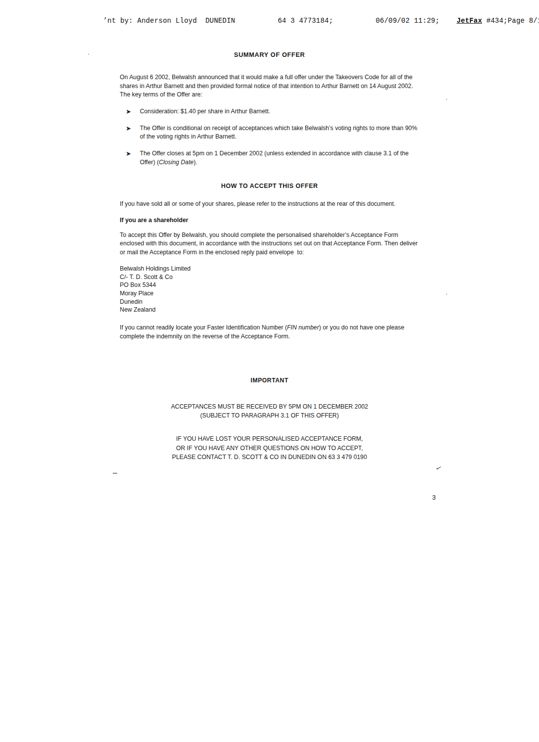’nt by: Anderson Lloyd DUNEDIN 64 3 4773184; 06/09/02 11:29; JetFax #434;Page 8/18
· · ·
SUMMARY OF OFFER
On August 6 2002, Belwalsh announced that it would make a full offer under the Takeovers Code for all of the shares in Arthur Barnett and then provided formal notice of that intention to Arthur Barnett on 14 August 2002. The key terms of the Offer are:
➤
Consideration: $1.40 per share in Arthur Barnett.
➤
The Offer is conditional on receipt of acceptances which take Belwalsh’s voting rights to more than 90% of the voting rights in Arthur Barnett.
➤
The Offer closes at 5pm on 1 December 2002 (unless extended in accordance with clause 3.1 of the Offer) (Closing Date).
HOW TO ACCEPT THIS OFFER
If you have sold all or some of your shares, please refer to the instructions at the rear of this document.
If you are a shareholder
To accept this Offer by Belwalsh, you should complete the personalised shareholder’s Acceptance Form enclosed with this document, in accordance with the instructions set out on that Acceptance Form. Then deliver or mail the Acceptance Form in the enclosed reply paid envelope to:
Belwalsh Holdings Limited
C/- T. D. Scott & Co
PO Box 5344
Moray Place
Dunedin
New Zealand
If you cannot readily locate your Faster Identification Number (FIN number) or you do not have one please complete the indemnity on the reverse of the Acceptance Form.
IMPORTANT
ACCEPTANCES MUST BE RECEIVED BY 5PM ON 1 DECEMBER 2002
(SUBJECT TO PARAGRAPH 3.1 OF THIS OFFER)
IF YOU HAVE LOST YOUR PERSONALISED ACCEPTANCE FORM,
OR IF YOU HAVE ANY OTHER QUESTIONS ON HOW TO ACCEPT,
PLEASE CONTACT T. D. SCOTT & CO IN DUNEDIN ON 63 3 479 0190
– ✓
3